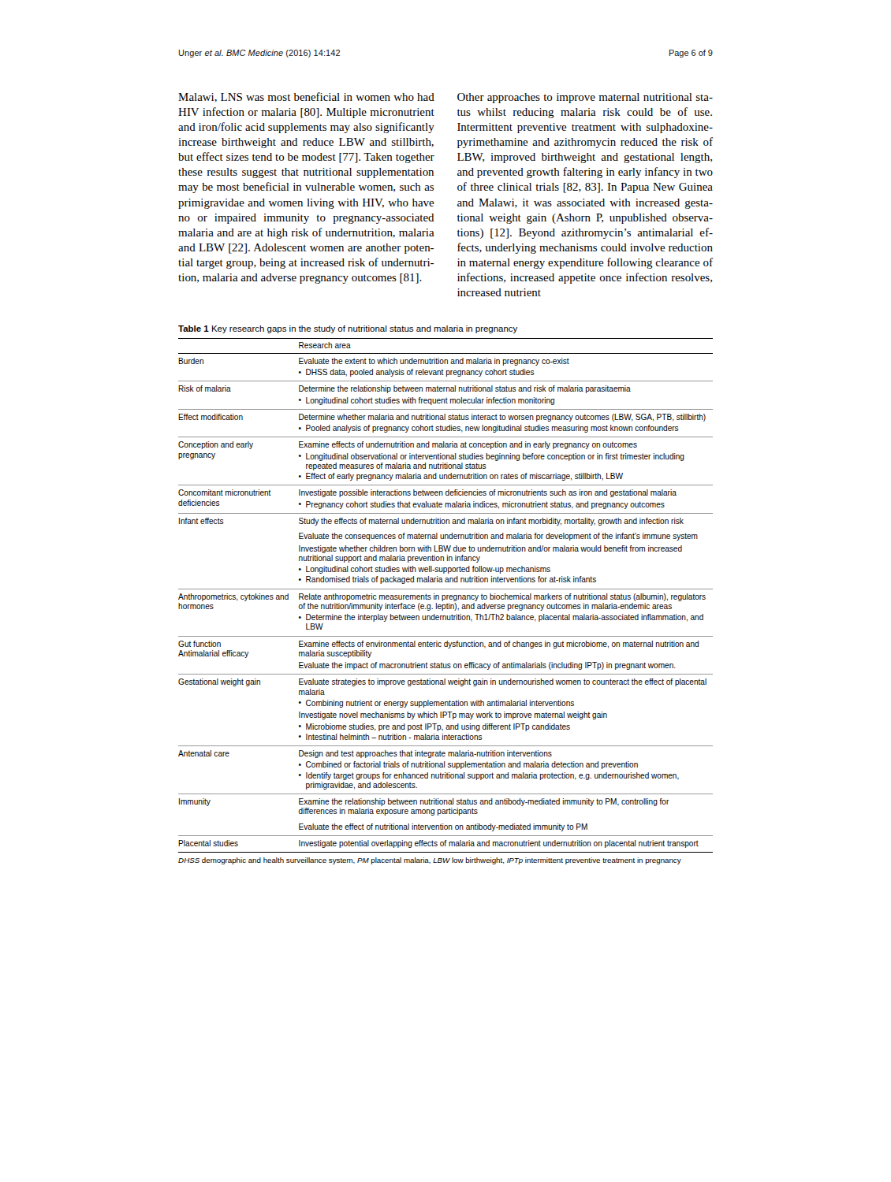Unger et al. BMC Medicine (2016) 14:142
Page 6 of 9
Malawi, LNS was most beneficial in women who had HIV infection or malaria [80]. Multiple micronutrient and iron/folic acid supplements may also significantly increase birthweight and reduce LBW and stillbirth, but effect sizes tend to be modest [77]. Taken together these results suggest that nutritional supplementation may be most beneficial in vulnerable women, such as primigravidae and women living with HIV, who have no or impaired immunity to pregnancy-associated malaria and are at high risk of undernutrition, malaria and LBW [22]. Adolescent women are another potential target group, being at increased risk of undernutrition, malaria and adverse pregnancy outcomes [81].
Other approaches to improve maternal nutritional status whilst reducing malaria risk could be of use. Intermittent preventive treatment with sulphadoxine-pyrimethamine and azithromycin reduced the risk of LBW, improved birthweight and gestational length, and prevented growth faltering in early infancy in two of three clinical trials [82, 83]. In Papua New Guinea and Malawi, it was associated with increased gestational weight gain (Ashorn P, unpublished observations) [12]. Beyond azithromycin’s antimalarial effects, underlying mechanisms could involve reduction in maternal energy expenditure following clearance of infections, increased appetite once infection resolves, increased nutrient
Table 1 Key research gaps in the study of nutritional status and malaria in pregnancy
| | Research area |
| --- | --- |
| Burden | Evaluate the extent to which undernutrition and malaria in pregnancy co-exist DHSS data, pooled analysis of relevant pregnancy cohort studies |
| Risk of malaria | Determine the relationship between maternal nutritional status and risk of malaria parasitaemia Longitudinal cohort studies with frequent molecular infection monitoring |
| Effect modification | Determine whether malaria and nutritional status interact to worsen pregnancy outcomes (LBW, SGA, PTB, stillbirth) Pooled analysis of pregnancy cohort studies, new longitudinal studies measuring most known confounders |
| Conception and early pregnancy | Examine effects of undernutrition and malaria at conception and in early pregnancy on outcomes Longitudinal observational or interventional studies beginning before conception or in first trimester including repeated measures of malaria and nutritional status Effect of early pregnancy malaria and undernutrition on rates of miscarriage, stillbirth, LBW |
| Concomitant micronutrient deficiencies | Investigate possible interactions between deficiencies of micronutrients such as iron and gestational malaria Pregnancy cohort studies that evaluate malaria indices, micronutrient status, and pregnancy outcomes |
| Infant effects | Study the effects of maternal undernutrition and malaria on infant morbidity, mortality, growth and infection risk |
| | Evaluate the consequences of maternal undernutrition and malaria for development of the infant’s immune system Investigate whether children born with LBW due to undernutrition and/or malaria would benefit from increased nutritional support and malaria prevention in infancy Longitudinal cohort studies with well-supported follow-up mechanisms Randomised trials of packaged malaria and nutrition interventions for at-risk infants |
| Anthropometrics, cytokines and hormones | Relate anthropometric measurements in pregnancy to biochemical markers of nutritional status (albumin), regulators of the nutrition/immunity interface (e.g. leptin), and adverse pregnancy outcomes in malaria-endemic areas Determine the interplay between undernutrition, Th1/Th2 balance, placental malaria-associated inflammation, and LBW |
| Gut function Antimalarial efficacy | Examine effects of environmental enteric dysfunction, and of changes in gut microbiome, on maternal nutrition and malaria susceptibility Evaluate the impact of macronutrient status on efficacy of antimalarials (including IPTp) in pregnant women. |
| Gestational weight gain | Evaluate strategies to improve gestational weight gain in undernourished women to counteract the effect of placental malaria Combining nutrient or energy supplementation with antimalarial interventions Investigate novel mechanisms by which IPTp may work to improve maternal weight gain Microbiome studies, pre and post IPTp, and using different IPTp candidates Intestinal helminth – nutrition - malaria interactions |
| Antenatal care | Design and test approaches that integrate malaria-nutrition interventions Combined or factorial trials of nutritional supplementation and malaria detection and prevention Identify target groups for enhanced nutritional support and malaria protection, e.g. undernourished women, primigravidae, and adolescents. |
| Immunity | Examine the relationship between nutritional status and antibody-mediated immunity to PM, controlling for differences in malaria exposure among participants |
| | Evaluate the effect of nutritional intervention on antibody-mediated immunity to PM |
| Placental studies | Investigate potential overlapping effects of malaria and macronutrient undernutrition on placental nutrient transport |
DHSS demographic and health surveillance system, PM placental malaria, LBW low birthweight, IPTp intermittent preventive treatment in pregnancy